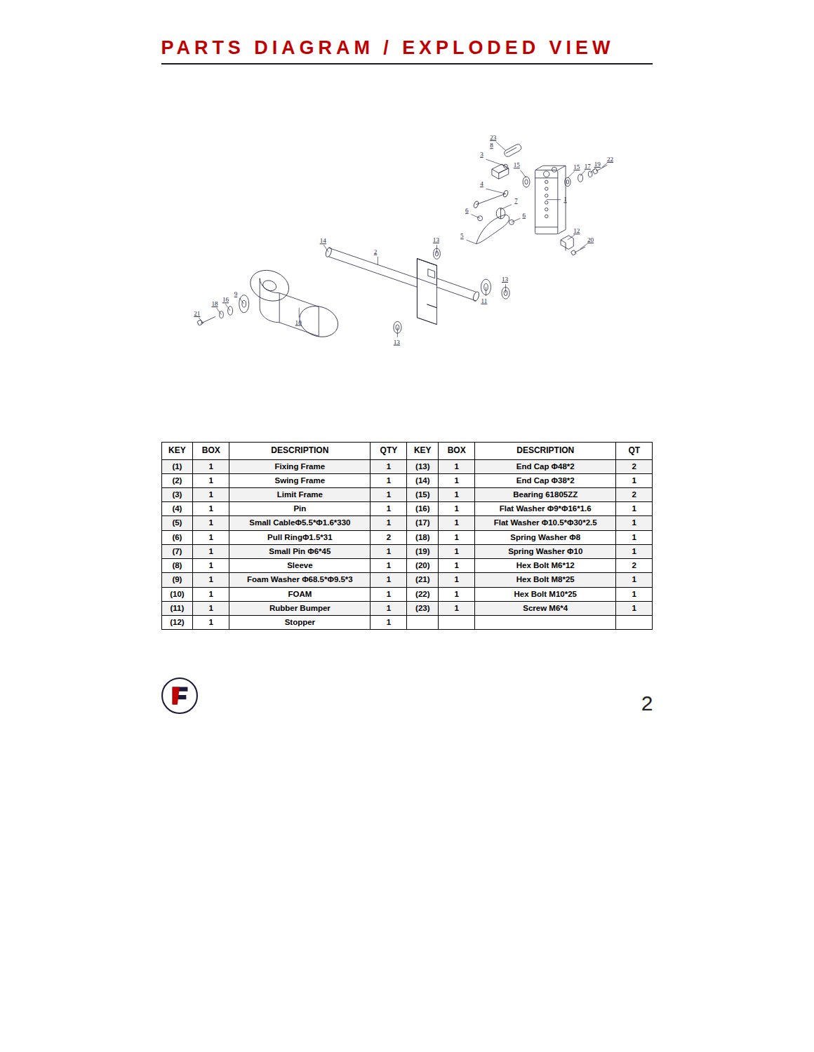PARTS DIAGRAM / EXPLODED VIEW
23 8 3 15 1 4 6 7 6 5 15 17 19 22 12 20 2 14 10 9 16 18 21 13 13 11 13
| KEY | BOX | DESCRIPTION | QTY | KEY | BOX | DESCRIPTION | QT |
| --- | --- | --- | --- | --- | --- | --- | --- |
| (1) | 1 | Fixing Frame | 1 | (13) | 1 | End Cap Φ48*2 | 2 |
| (2) | 1 | Swing Frame | 1 | (14) | 1 | End Cap Φ38*2 | 1 |
| (3) | 1 | Limit Frame | 1 | (15) | 1 | Bearing 61805ZZ | 2 |
| (4) | 1 | Pin | 1 | (16) | 1 | Flat Washer Φ9*Φ16*1.6 | 1 |
| (5) | 1 | Small CableΦ5.5*Φ1.6*330 | 1 | (17) | 1 | Flat Washer Φ10.5*Φ30*2.5 | 1 |
| (6) | 1 | Pull RingΦ1.5*31 | 2 | (18) | 1 | Spring Washer Φ8 | 1 |
| (7) | 1 | Small Pin Φ6*45 | 1 | (19) | 1 | Spring Washer Φ10 | 1 |
| (8) | 1 | Sleeve | 1 | (20) | 1 | Hex Bolt M6*12 | 2 |
| (9) | 1 | Foam Washer Φ68.5*Φ9.5*3 | 1 | (21) | 1 | Hex Bolt M8*25 | 1 |
| (10) | 1 | FOAM | 1 | (22) | 1 | Hex Bolt M10*25 | 1 |
| (11) | 1 | Rubber Bumper | 1 | (23) | 1 | Screw M6*4 | 1 |
| (12) | 1 | Stopper | 1 | | | | |
2